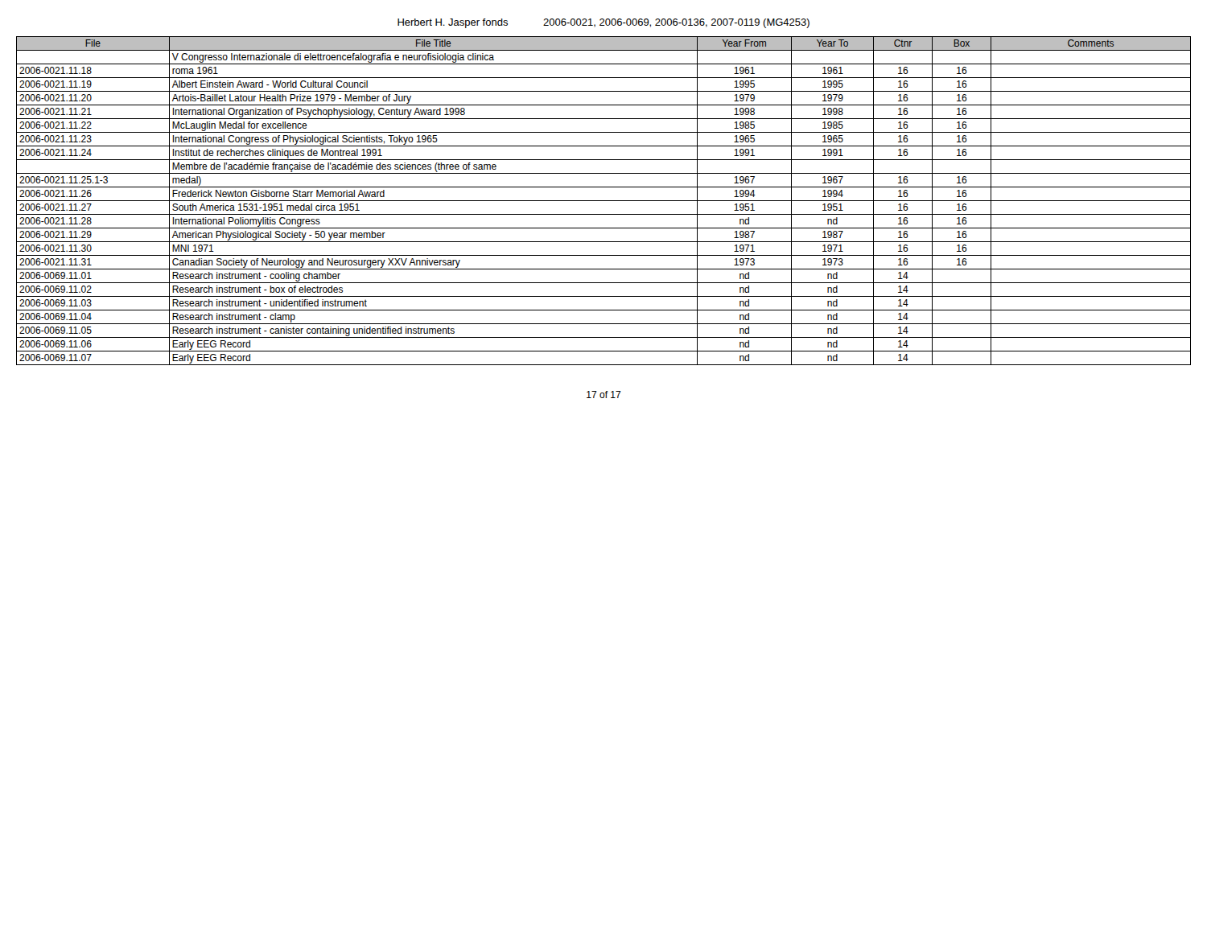Herbert H. Jasper fonds 2006-0021, 2006-0069, 2006-0136, 2007-0119 (MG4253)
| File | File Title | Year From | Year To | Ctnr | Box | Comments |
| --- | --- | --- | --- | --- | --- | --- |
| | V Congresso Internazionale di elettroencefalografia e neurofisiologia clinica | | | | | |
| 2006-0021.11.18 | roma 1961 | 1961 | 1961 | 16 | 16 | |
| 2006-0021.11.19 | Albert Einstein Award - World Cultural Council | 1995 | 1995 | 16 | 16 | |
| 2006-0021.11.20 | Artois-Baillet Latour Health Prize 1979 - Member of Jury | 1979 | 1979 | 16 | 16 | |
| 2006-0021.11.21 | International Organization of Psychophysiology, Century Award 1998 | 1998 | 1998 | 16 | 16 | |
| 2006-0021.11.22 | McLauglin Medal for excellence | 1985 | 1985 | 16 | 16 | |
| 2006-0021.11.23 | International Congress of Physiological Scientists, Tokyo 1965 | 1965 | 1965 | 16 | 16 | |
| 2006-0021.11.24 | Institut de recherches cliniques de Montreal 1991 | 1991 | 1991 | 16 | 16 | |
| | Membre de l'académie française de l'académie des sciences (three of same | | | | | |
| 2006-0021.11.25.1-3 | medal) | 1967 | 1967 | 16 | 16 | |
| 2006-0021.11.26 | Frederick Newton Gisborne Starr Memorial Award | 1994 | 1994 | 16 | 16 | |
| 2006-0021.11.27 | South America 1531-1951 medal circa 1951 | 1951 | 1951 | 16 | 16 | |
| 2006-0021.11.28 | International Poliomylitis Congress | nd | nd | 16 | 16 | |
| 2006-0021.11.29 | American Physiological Society - 50 year member | 1987 | 1987 | 16 | 16 | |
| 2006-0021.11.30 | MNI 1971 | 1971 | 1971 | 16 | 16 | |
| 2006-0021.11.31 | Canadian Society of Neurology and Neurosurgery XXV Anniversary | 1973 | 1973 | 16 | 16 | |
| 2006-0069.11.01 | Research instrument - cooling chamber | nd | nd | 14 | | |
| 2006-0069.11.02 | Research instrument - box of electrodes | nd | nd | 14 | | |
| 2006-0069.11.03 | Research instrument - unidentified instrument | nd | nd | 14 | | |
| 2006-0069.11.04 | Research instrument - clamp | nd | nd | 14 | | |
| 2006-0069.11.05 | Research instrument - canister containing unidentified instruments | nd | nd | 14 | | |
| 2006-0069.11.06 | Early EEG Record | nd | nd | 14 | | |
| 2006-0069.11.07 | Early EEG Record | nd | nd | 14 | | |
17 of 17